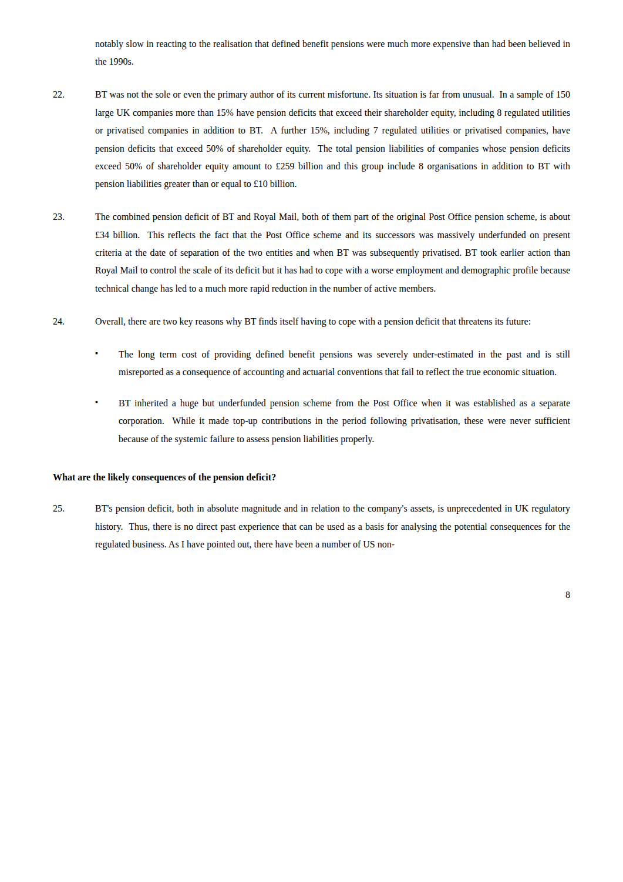notably slow in reacting to the realisation that defined benefit pensions were much more expensive than had been believed in the 1990s.
22. BT was not the sole or even the primary author of its current misfortune. Its situation is far from unusual. In a sample of 150 large UK companies more than 15% have pension deficits that exceed their shareholder equity, including 8 regulated utilities or privatised companies in addition to BT. A further 15%, including 7 regulated utilities or privatised companies, have pension deficits that exceed 50% of shareholder equity. The total pension liabilities of companies whose pension deficits exceed 50% of shareholder equity amount to £259 billion and this group include 8 organisations in addition to BT with pension liabilities greater than or equal to £10 billion.
23. The combined pension deficit of BT and Royal Mail, both of them part of the original Post Office pension scheme, is about £34 billion. This reflects the fact that the Post Office scheme and its successors was massively underfunded on present criteria at the date of separation of the two entities and when BT was subsequently privatised. BT took earlier action than Royal Mail to control the scale of its deficit but it has had to cope with a worse employment and demographic profile because technical change has led to a much more rapid reduction in the number of active members.
24. Overall, there are two key reasons why BT finds itself having to cope with a pension deficit that threatens its future:
The long term cost of providing defined benefit pensions was severely under-estimated in the past and is still misreported as a consequence of accounting and actuarial conventions that fail to reflect the true economic situation.
BT inherited a huge but underfunded pension scheme from the Post Office when it was established as a separate corporation. While it made top-up contributions in the period following privatisation, these were never sufficient because of the systemic failure to assess pension liabilities properly.
What are the likely consequences of the pension deficit?
25. BT's pension deficit, both in absolute magnitude and in relation to the company's assets, is unprecedented in UK regulatory history. Thus, there is no direct past experience that can be used as a basis for analysing the potential consequences for the regulated business. As I have pointed out, there have been a number of US non-
8